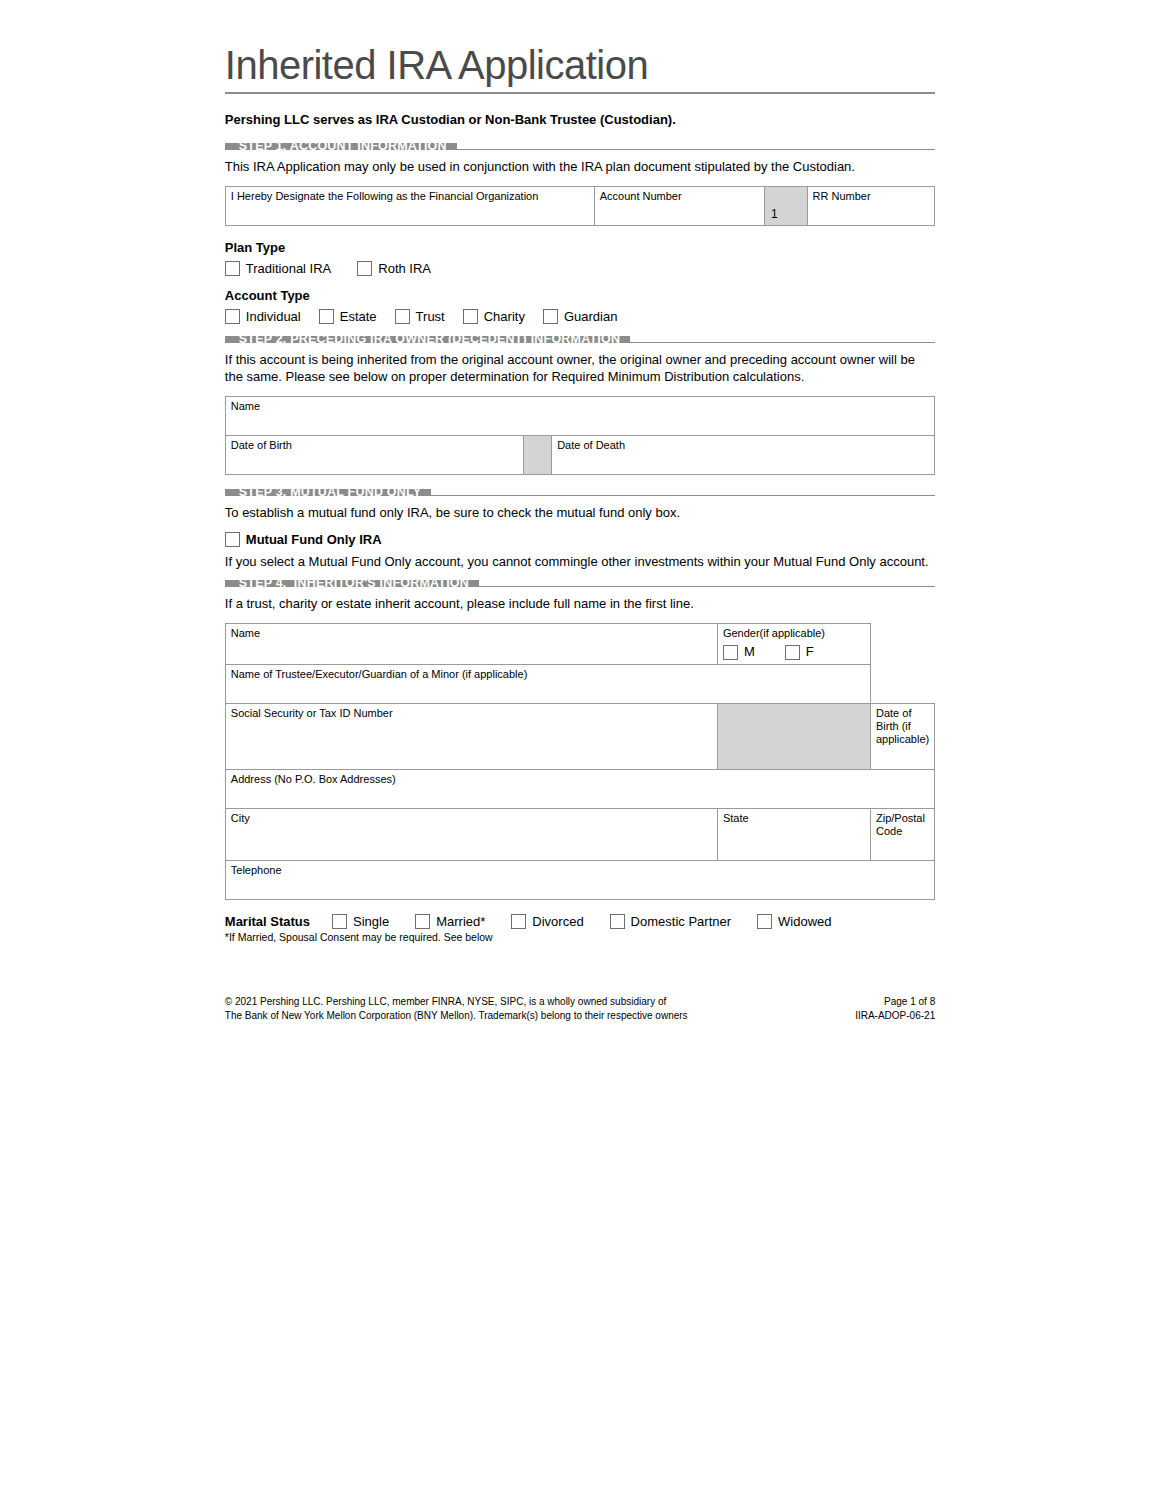Inherited IRA Application
Pershing LLC serves as IRA Custodian or Non-Bank Trustee (Custodian).
STEP 1. ACCOUNT INFORMATION
This IRA Application may only be used in conjunction with the IRA plan document stipulated by the Custodian.
| I Hereby Designate the Following as the Financial Organization | Account Number | 1 | RR Number |
Plan Type
Traditional IRA Roth IRA
Account Type
Individual Estate Trust Charity Guardian
STEP 2. PRECEDING IRA OWNER (DECEDENT) INFORMATION
If this account is being inherited from the original account owner, the original owner and preceding account owner will be the same. Please see below on proper determination for Required Minimum Distribution calculations.
| Name |
| Date of Birth | | Date of Death |
STEP 3. MUTUAL FUND ONLY
To establish a mutual fund only IRA, be sure to check the mutual fund only box.
Mutual Fund Only IRA
If you select a Mutual Fund Only account, you cannot commingle other investments within your Mutual Fund Only account.
STEP 4. INHERITOR'S INFORMATION
If a trust, charity or estate inherit account, please include full name in the first line.
| Name | Gender(if applicable) M F |
| Name of Trustee/Executor/Guardian of a Minor (if applicable) |
| Social Security or Tax ID Number | | Date of Birth (if applicable) |
| Address (No P.O. Box Addresses) |
| City | State | Zip/Postal Code |
| Telephone |
Marital Status Single Married* Divorced Domestic Partner Widowed
*If Married, Spousal Consent may be required. See below
© 2021 Pershing LLC. Pershing LLC, member FINRA, NYSE, SIPC, is a wholly owned subsidiary of
The Bank of New York Mellon Corporation (BNY Mellon). Trademark(s) belong to their respective owners
Page 1 of 8
IIRA-ADOP-06-21